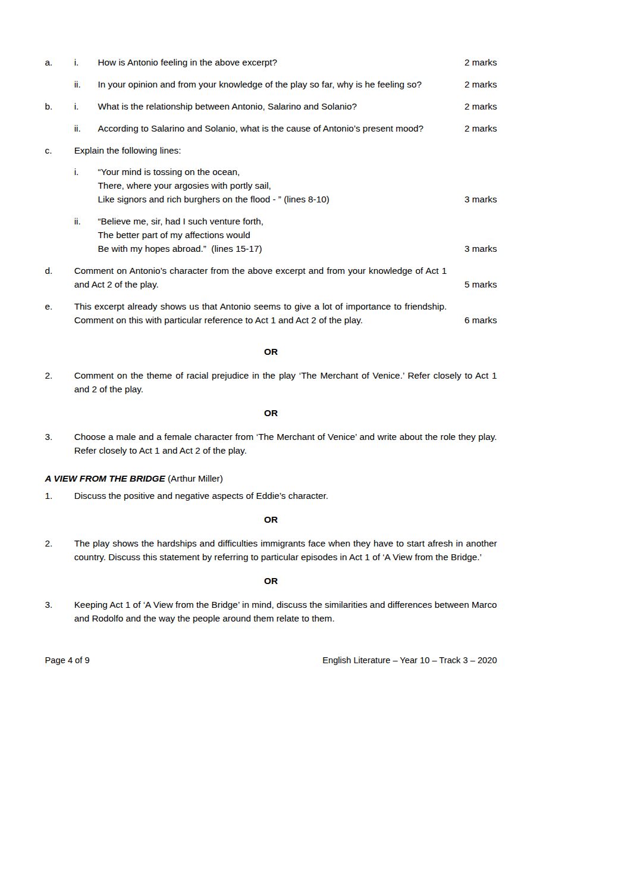| a. | i. | How is Antonio feeling in the above excerpt? | 2 marks |
| | ii. | In your opinion and from your knowledge of the play so far, why is he feeling so? | 2 marks |
| b. | i. | What is the relationship between Antonio, Salarino and Solanio? | 2 marks |
| | ii. | According to Salarino and Solanio, what is the cause of Antonio’s present mood? | 2 marks |
| c. | Explain the following lines: |
| | i. | “Your mind is tossing on the ocean, There, where your argosies with portly sail, Like signors and rich burghers on the flood - ” (lines 8-10) | 3 marks |
| | ii. | “Believe me, sir, had I such venture forth, The better part of my affections would Be with my hopes abroad.” (lines 15-17) | 3 marks |
| d. | Comment on Antonio’s character from the above excerpt and from your knowledge of Act 1 and Act 2 of the play. | 5 marks |
| e. | This excerpt already shows us that Antonio seems to give a lot of importance to friendship. Comment on this with particular reference to Act 1 and Act 2 of the play. | 6 marks |
OR
2.
Comment on the theme of racial prejudice in the play ‘The Merchant of Venice.’ Refer closely to Act 1 and 2 of the play.
OR
3.
Choose a male and a female character from ‘The Merchant of Venice’ and write about the role they play. Refer closely to Act 1 and Act 2 of the play.
A VIEW FROM THE BRIDGE (Arthur Miller)
1.
Discuss the positive and negative aspects of Eddie’s character.
OR
2.
The play shows the hardships and difficulties immigrants face when they have to start afresh in another country. Discuss this statement by referring to particular episodes in Act 1 of ‘A View from the Bridge.’
OR
3.
Keeping Act 1 of ‘A View from the Bridge’ in mind, discuss the similarities and differences between Marco and Rodolfo and the way the people around them relate to them.
Page 4 of 9 English Literature – Year 10 – Track 3 – 2020